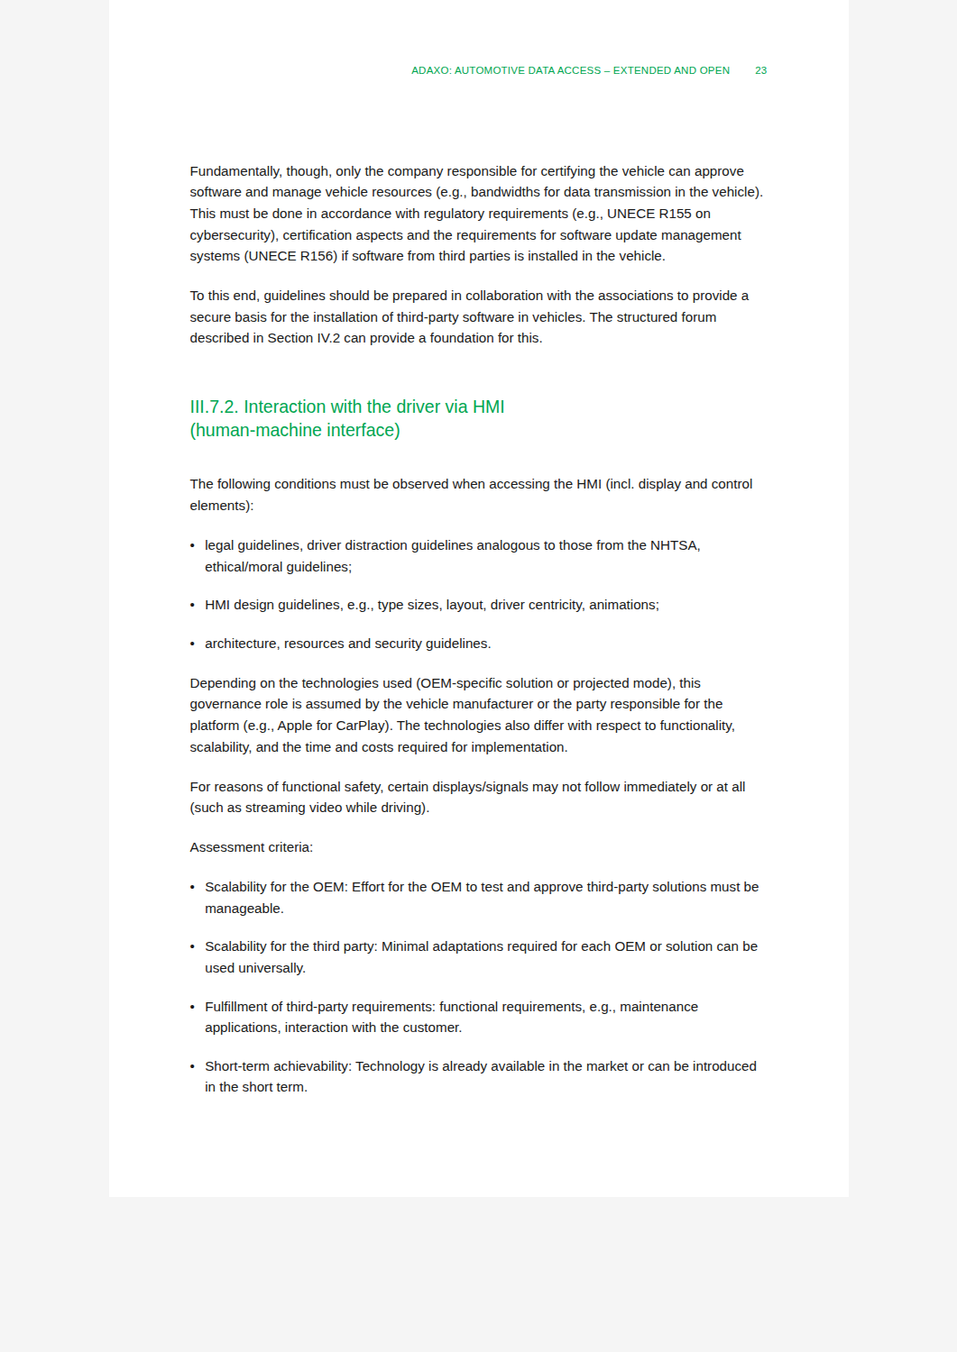ADAXO: Automotive Data Access – Extended and Open 23
Fundamentally, though, only the company responsible for certifying the vehicle can approve software and manage vehicle resources (e.g., bandwidths for data transmission in the vehicle). This must be done in accordance with regulatory requirements (e.g., UNECE R155 on cybersecurity), certification aspects and the requirements for software update management systems (UNECE R156) if software from third parties is installed in the vehicle.
To this end, guidelines should be prepared in collaboration with the associations to provide a secure basis for the installation of third-party software in vehicles. The structured forum described in Section IV.2 can provide a foundation for this.
III.7.2. Interaction with the driver via HMI
(human-machine interface)
The following conditions must be observed when accessing the HMI (incl. display and control elements):
legal guidelines, driver distraction guidelines analogous to those from the NHTSA, ethical/moral guidelines;
HMI design guidelines, e.g., type sizes, layout, driver centricity, animations;
architecture, resources and security guidelines.
Depending on the technologies used (OEM-specific solution or projected mode), this governance role is assumed by the vehicle manufacturer or the party responsible for the platform (e.g., Apple for CarPlay). The technologies also differ with respect to functionality, scalability, and the time and costs required for implementation.
For reasons of functional safety, certain displays/signals may not follow immediately or at all (such as streaming video while driving).
Assessment criteria:
Scalability for the OEM: Effort for the OEM to test and approve third-party solutions must be manageable.
Scalability for the third party: Minimal adaptations required for each OEM or solution can be used universally.
Fulfillment of third-party requirements: functional requirements, e.g., maintenance applications, interaction with the customer.
Short-term achievability: Technology is already available in the market or can be introduced in the short term.